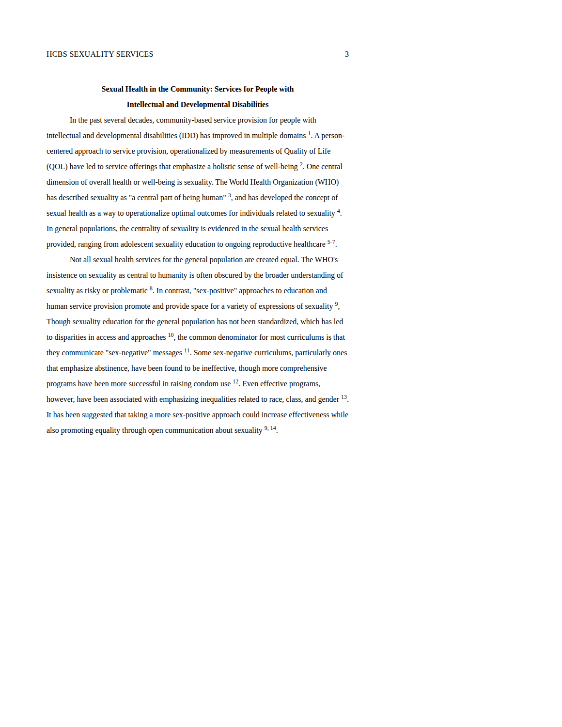HCBS Sexuality Services 3
Sexual Health in the Community: Services for People with
Intellectual and Developmental Disabilities
In the past several decades, community-based service provision for people with intellectual and developmental disabilities (IDD) has improved in multiple domains 1. A person-centered approach to service provision, operationalized by measurements of Quality of Life (QOL) have led to service offerings that emphasize a holistic sense of well-being 2. One central dimension of overall health or well-being is sexuality. The World Health Organization (WHO) has described sexuality as "a central part of being human" 3, and has developed the concept of sexual health as a way to operationalize optimal outcomes for individuals related to sexuality 4. In general populations, the centrality of sexuality is evidenced in the sexual health services provided, ranging from adolescent sexuality education to ongoing reproductive healthcare 5-7.
Not all sexual health services for the general population are created equal. The WHO's insistence on sexuality as central to humanity is often obscured by the broader understanding of sexuality as risky or problematic 8. In contrast, "sex-positive" approaches to education and human service provision promote and provide space for a variety of expressions of sexuality 9, Though sexuality education for the general population has not been standardized, which has led to disparities in access and approaches 10, the common denominator for most curriculums is that they communicate "sex-negative" messages 11. Some sex-negative curriculums, particularly ones that emphasize abstinence, have been found to be ineffective, though more comprehensive programs have been more successful in raising condom use 12. Even effective programs, however, have been associated with emphasizing inequalities related to race, class, and gender 13. It has been suggested that taking a more sex-positive approach could increase effectiveness while also promoting equality through open communication about sexuality 9, 14.